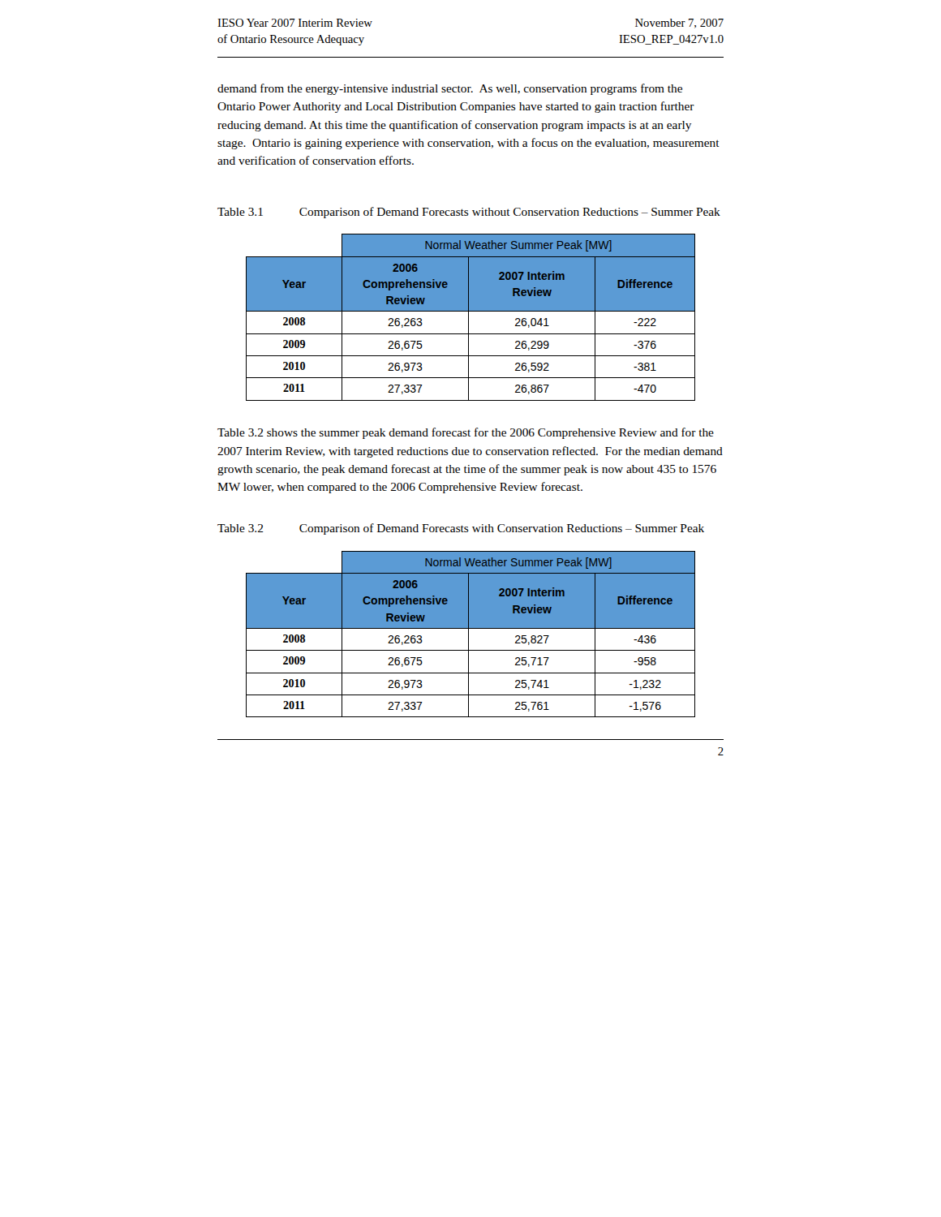IESO Year 2007 Interim Review
of Ontario Resource Adequacy
November 7, 2007
IESO_REP_0427v1.0
demand from the energy-intensive industrial sector. As well, conservation programs from the Ontario Power Authority and Local Distribution Companies have started to gain traction further reducing demand. At this time the quantification of conservation program impacts is at an early stage. Ontario is gaining experience with conservation, with a focus on the evaluation, measurement and verification of conservation efforts.
Table 3.1 Comparison of Demand Forecasts without Conservation Reductions – Summer Peak
| | Normal Weather Summer Peak [MW] |
| --- | --- |
| Year | 2006 Comprehensive Review | 2007 Interim Review | Difference |
| 2008 | 26,263 | 26,041 | -222 |
| 2009 | 26,675 | 26,299 | -376 |
| 2010 | 26,973 | 26,592 | -381 |
| 2011 | 27,337 | 26,867 | -470 |
Table 3.2 shows the summer peak demand forecast for the 2006 Comprehensive Review and for the 2007 Interim Review, with targeted reductions due to conservation reflected. For the median demand growth scenario, the peak demand forecast at the time of the summer peak is now about 435 to 1576 MW lower, when compared to the 2006 Comprehensive Review forecast.
Table 3.2 Comparison of Demand Forecasts with Conservation Reductions – Summer Peak
| | Normal Weather Summer Peak [MW] |
| --- | --- |
| Year | 2006 Comprehensive Review | 2007 Interim Review | Difference |
| 2008 | 26,263 | 25,827 | -436 |
| 2009 | 26,675 | 25,717 | -958 |
| 2010 | 26,973 | 25,741 | -1,232 |
| 2011 | 27,337 | 25,761 | -1,576 |
2